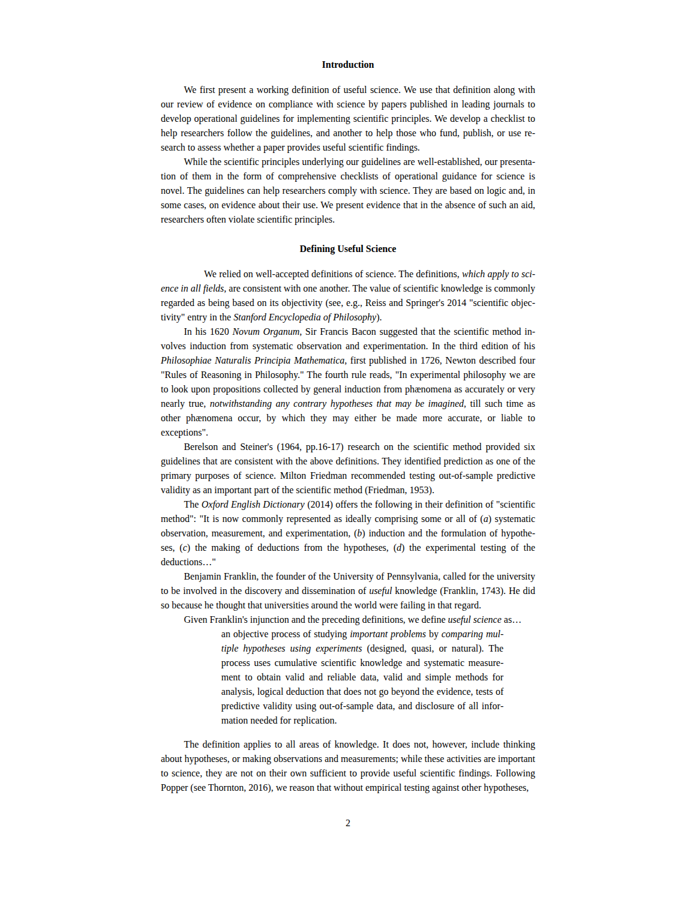Introduction
We first present a working definition of useful science. We use that definition along with our review of evidence on compliance with science by papers published in leading journals to develop operational guidelines for implementing scientific principles. We develop a checklist to help researchers follow the guidelines, and another to help those who fund, publish, or use research to assess whether a paper provides useful scientific findings.
While the scientific principles underlying our guidelines are well-established, our presentation of them in the form of comprehensive checklists of operational guidance for science is novel. The guidelines can help researchers comply with science. They are based on logic and, in some cases, on evidence about their use. We present evidence that in the absence of such an aid, researchers often violate scientific principles.
Defining Useful Science
We relied on well-accepted definitions of science. The definitions, which apply to science in all fields, are consistent with one another. The value of scientific knowledge is commonly regarded as being based on its objectivity (see, e.g., Reiss and Springer's 2014 "scientific objectivity" entry in the Stanford Encyclopedia of Philosophy).
In his 1620 Novum Organum, Sir Francis Bacon suggested that the scientific method involves induction from systematic observation and experimentation. In the third edition of his Philosophiae Naturalis Principia Mathematica, first published in 1726, Newton described four "Rules of Reasoning in Philosophy." The fourth rule reads, "In experimental philosophy we are to look upon propositions collected by general induction from phænomena as accurately or very nearly true, notwithstanding any contrary hypotheses that may be imagined, till such time as other phænomena occur, by which they may either be made more accurate, or liable to exceptions".
Berelson and Steiner's (1964, pp.16-17) research on the scientific method provided six guidelines that are consistent with the above definitions. They identified prediction as one of the primary purposes of science. Milton Friedman recommended testing out-of-sample predictive validity as an important part of the scientific method (Friedman, 1953).
The Oxford English Dictionary (2014) offers the following in their definition of "scientific method": "It is now commonly represented as ideally comprising some or all of (a) systematic observation, measurement, and experimentation, (b) induction and the formulation of hypotheses, (c) the making of deductions from the hypotheses, (d) the experimental testing of the deductions…"
Benjamin Franklin, the founder of the University of Pennsylvania, called for the university to be involved in the discovery and dissemination of useful knowledge (Franklin, 1743). He did so because he thought that universities around the world were failing in that regard.
Given Franklin's injunction and the preceding definitions, we define useful science as…
an objective process of studying important problems by comparing multiple hypotheses using experiments (designed, quasi, or natural). The process uses cumulative scientific knowledge and systematic measurement to obtain valid and reliable data, valid and simple methods for analysis, logical deduction that does not go beyond the evidence, tests of predictive validity using out-of-sample data, and disclosure of all information needed for replication.
The definition applies to all areas of knowledge. It does not, however, include thinking about hypotheses, or making observations and measurements; while these activities are important to science, they are not on their own sufficient to provide useful scientific findings. Following Popper (see Thornton, 2016), we reason that without empirical testing against other hypotheses,
2